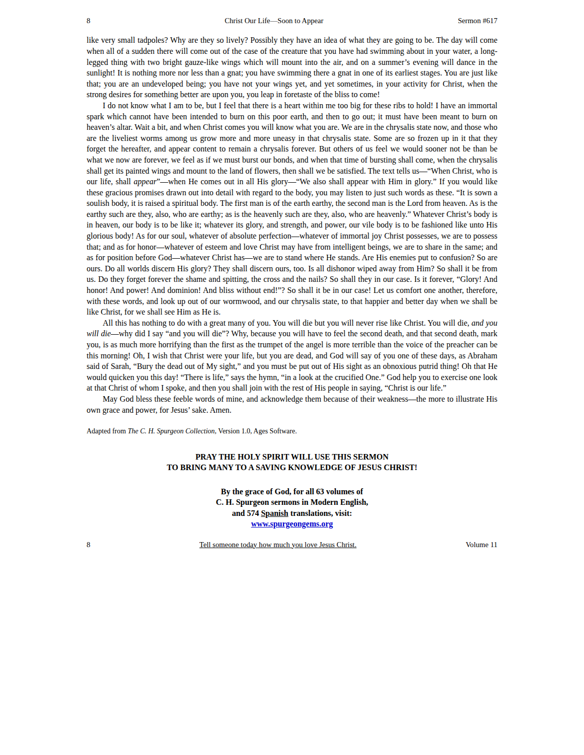8 Christ Our Life—Soon to Appear Sermon #617
like very small tadpoles? Why are they so lively? Possibly they have an idea of what they are going to be. The day will come when all of a sudden there will come out of the case of the creature that you have had swimming about in your water, a long-legged thing with two bright gauze-like wings which will mount into the air, and on a summer’s evening will dance in the sunlight! It is nothing more nor less than a gnat; you have swimming there a gnat in one of its earliest stages. You are just like that; you are an undeveloped being; you have not your wings yet, and yet sometimes, in your activity for Christ, when the strong desires for something better are upon you, you leap in foretaste of the bliss to come!
I do not know what I am to be, but I feel that there is a heart within me too big for these ribs to hold! I have an immortal spark which cannot have been intended to burn on this poor earth, and then to go out; it must have been meant to burn on heaven’s altar. Wait a bit, and when Christ comes you will know what you are. We are in the chrysalis state now, and those who are the liveliest worms among us grow more and more uneasy in that chrysalis state. Some are so frozen up in it that they forget the hereafter, and appear content to remain a chrysalis forever. But others of us feel we would sooner not be than be what we now are forever, we feel as if we must burst our bonds, and when that time of bursting shall come, when the chrysalis shall get its painted wings and mount to the land of flowers, then shall we be satisfied. The text tells us—“When Christ, who is our life, shall appear”—when He comes out in all His glory—“We also shall appear with Him in glory.” If you would like these gracious promises drawn out into detail with regard to the body, you may listen to just such words as these. “It is sown a soulish body, it is raised a spiritual body. The first man is of the earth earthy, the second man is the Lord from heaven. As is the earthy such are they, also, who are earthy; as is the heavenly such are they, also, who are heavenly.” Whatever Christ’s body is in heaven, our body is to be like it; whatever its glory, and strength, and power, our vile body is to be fashioned like unto His glorious body! As for our soul, whatever of absolute perfection—whatever of immortal joy Christ possesses, we are to possess that; and as for honor—whatever of esteem and love Christ may have from intelligent beings, we are to share in the same; and as for position before God—whatever Christ has—we are to stand where He stands. Are His enemies put to confusion? So are ours. Do all worlds discern His glory? They shall discern ours, too. Is all dishonor wiped away from Him? So shall it be from us. Do they forget forever the shame and spitting, the cross and the nails? So shall they in our case. Is it forever, “Glory! And honor! And power! And dominion! And bliss without end!”? So shall it be in our case! Let us comfort one another, therefore, with these words, and look up out of our wormwood, and our chrysalis state, to that happier and better day when we shall be like Christ, for we shall see Him as He is.
All this has nothing to do with a great many of you. You will die but you will never rise like Christ. You will die, and you will die—why did I say “and you will die”? Why, because you will have to feel the second death, and that second death, mark you, is as much more horrifying than the first as the trumpet of the angel is more terrible than the voice of the preacher can be this morning! Oh, I wish that Christ were your life, but you are dead, and God will say of you one of these days, as Abraham said of Sarah, “Bury the dead out of My sight,” and you must be put out of His sight as an obnoxious putrid thing! Oh that He would quicken you this day! “There is life,” says the hymn, “in a look at the crucified One.” God help you to exercise one look at that Christ of whom I spoke, and then you shall join with the rest of His people in saying, “Christ is our life.”
May God bless these feeble words of mine, and acknowledge them because of their weakness—the more to illustrate His own grace and power, for Jesus’ sake. Amen.
Adapted from The C. H. Spurgeon Collection, Version 1.0, Ages Software.
PRAY THE HOLY SPIRIT WILL USE THIS SERMON
TO BRING MANY TO A SAVING KNOWLEDGE OF JESUS CHRIST!
By the grace of God, for all 63 volumes of
C. H. Spurgeon sermons in Modern English,
and 574 Spanish translations, visit:
www.spurgeongems.org
8 Tell someone today how much you love Jesus Christ. Volume 11